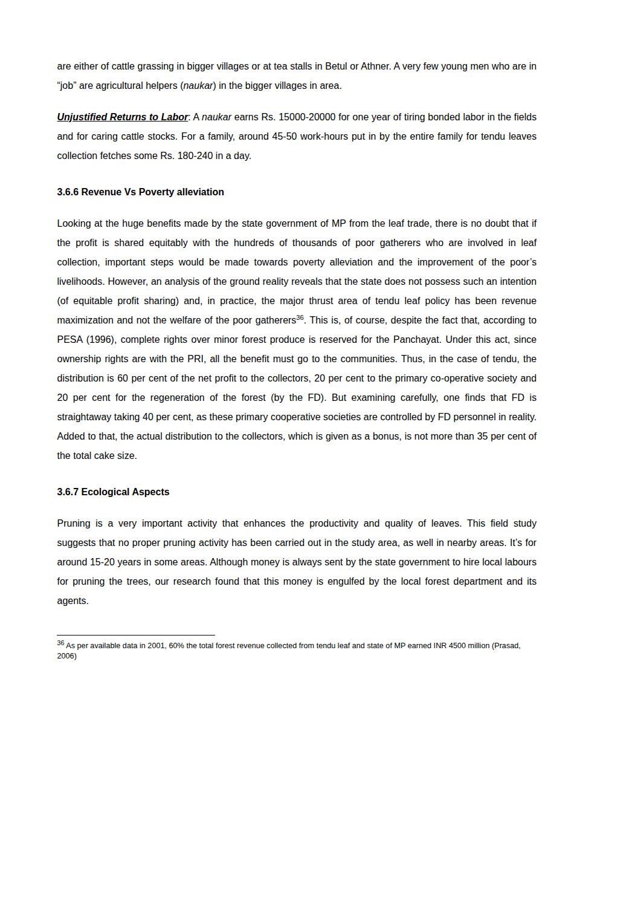are either of cattle grassing in bigger villages or at tea stalls in Betul or Athner. A very few young men who are in “job” are agricultural helpers (naukar) in the bigger villages in area.
Unjustified Returns to Labor: A naukar earns Rs. 15000-20000 for one year of tiring bonded labor in the fields and for caring cattle stocks. For a family, around 45-50 work-hours put in by the entire family for tendu leaves collection fetches some Rs. 180-240 in a day.
3.6.6 Revenue Vs Poverty alleviation
Looking at the huge benefits made by the state government of MP from the leaf trade, there is no doubt that if the profit is shared equitably with the hundreds of thousands of poor gatherers who are involved in leaf collection, important steps would be made towards poverty alleviation and the improvement of the poor’s livelihoods. However, an analysis of the ground reality reveals that the state does not possess such an intention (of equitable profit sharing) and, in practice, the major thrust area of tendu leaf policy has been revenue maximization and not the welfare of the poor gatherers36. This is, of course, despite the fact that, according to PESA (1996), complete rights over minor forest produce is reserved for the Panchayat. Under this act, since ownership rights are with the PRI, all the benefit must go to the communities. Thus, in the case of tendu, the distribution is 60 per cent of the net profit to the collectors, 20 per cent to the primary co-operative society and 20 per cent for the regeneration of the forest (by the FD). But examining carefully, one finds that FD is straightaway taking 40 per cent, as these primary cooperative societies are controlled by FD personnel in reality. Added to that, the actual distribution to the collectors, which is given as a bonus, is not more than 35 per cent of the total cake size.
3.6.7 Ecological Aspects
Pruning is a very important activity that enhances the productivity and quality of leaves. This field study suggests that no proper pruning activity has been carried out in the study area, as well in nearby areas. It’s for around 15-20 years in some areas. Although money is always sent by the state government to hire local labours for pruning the trees, our research found that this money is engulfed by the local forest department and its agents.
36 As per available data in 2001, 60% the total forest revenue collected from tendu leaf and state of MP earned INR 4500 million (Prasad, 2006)